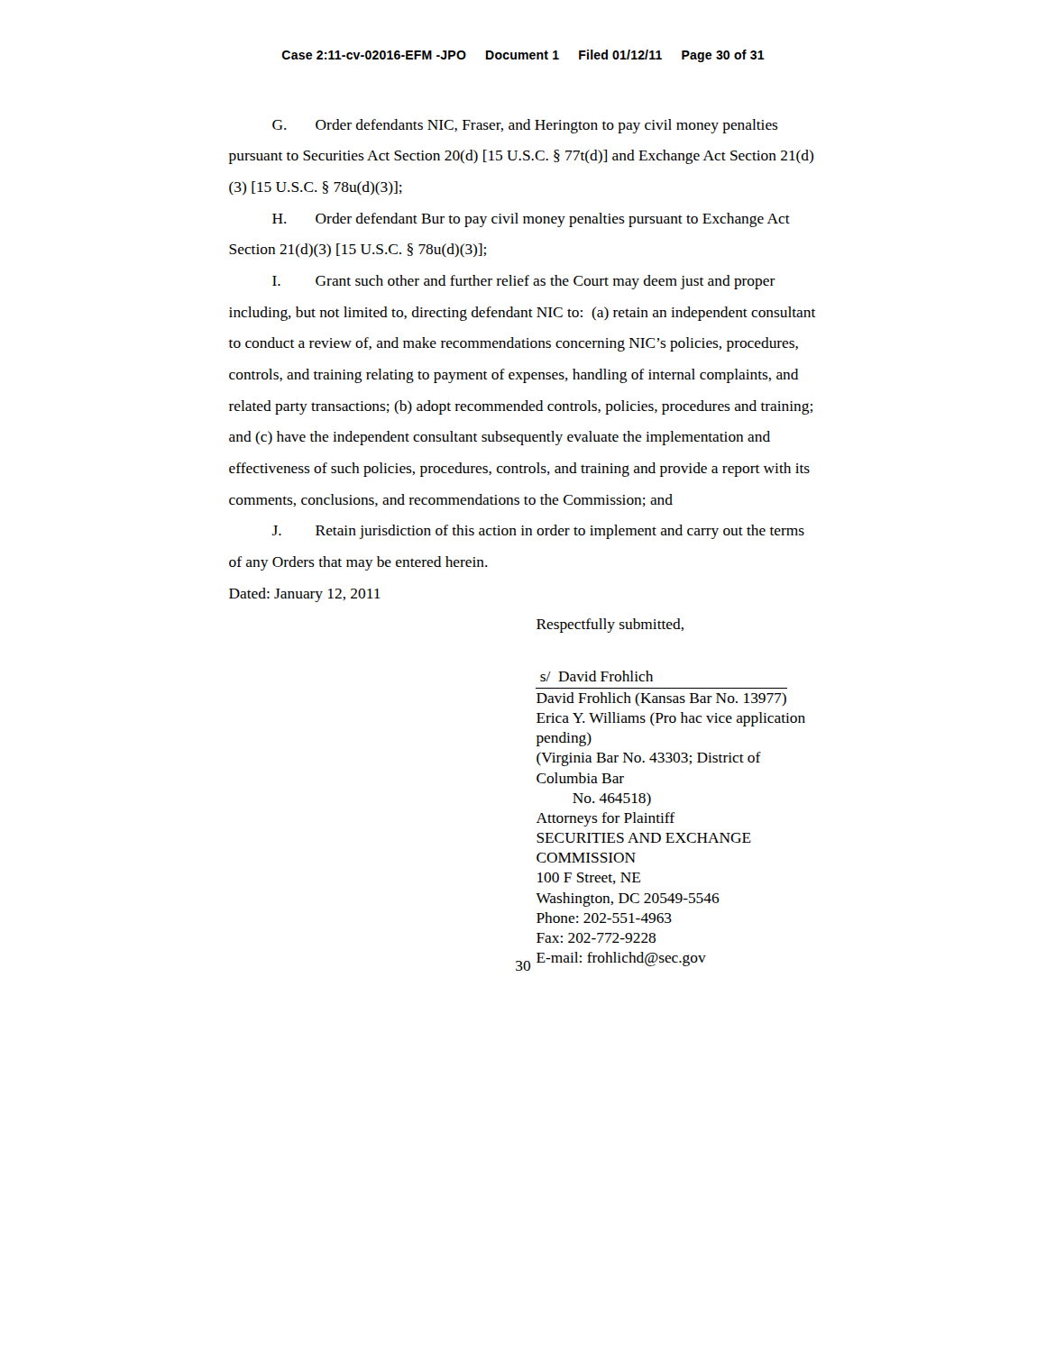Case 2:11-cv-02016-EFM -JPO Document 1 Filed 01/12/11 Page 30 of 31
G. Order defendants NIC, Fraser, and Herington to pay civil money penalties pursuant to Securities Act Section 20(d) [15 U.S.C. § 77t(d)] and Exchange Act Section 21(d)(3) [15 U.S.C. § 78u(d)(3)];
H. Order defendant Bur to pay civil money penalties pursuant to Exchange Act Section 21(d)(3) [15 U.S.C. § 78u(d)(3)];
I. Grant such other and further relief as the Court may deem just and proper including, but not limited to, directing defendant NIC to: (a) retain an independent consultant to conduct a review of, and make recommendations concerning NIC’s policies, procedures, controls, and training relating to payment of expenses, handling of internal complaints, and related party transactions; (b) adopt recommended controls, policies, procedures and training; and (c) have the independent consultant subsequently evaluate the implementation and effectiveness of such policies, procedures, controls, and training and provide a report with its comments, conclusions, and recommendations to the Commission; and
J. Retain jurisdiction of this action in order to implement and carry out the terms of any Orders that may be entered herein.
Dated: January 12, 2011
Respectfully submitted,
s/ David Frohlich
David Frohlich (Kansas Bar No. 13977)
Erica Y. Williams (Pro hac vice application pending)
(Virginia Bar No. 43303; District of Columbia BarNo. 464518)
Attorneys for Plaintiff
SECURITIES AND EXCHANGE COMMISSION
100 F Street, NE
Washington, DC 20549-5546
Phone: 202-551-4963
Fax: 202-772-9228
E-mail: frohlichd@sec.gov
30